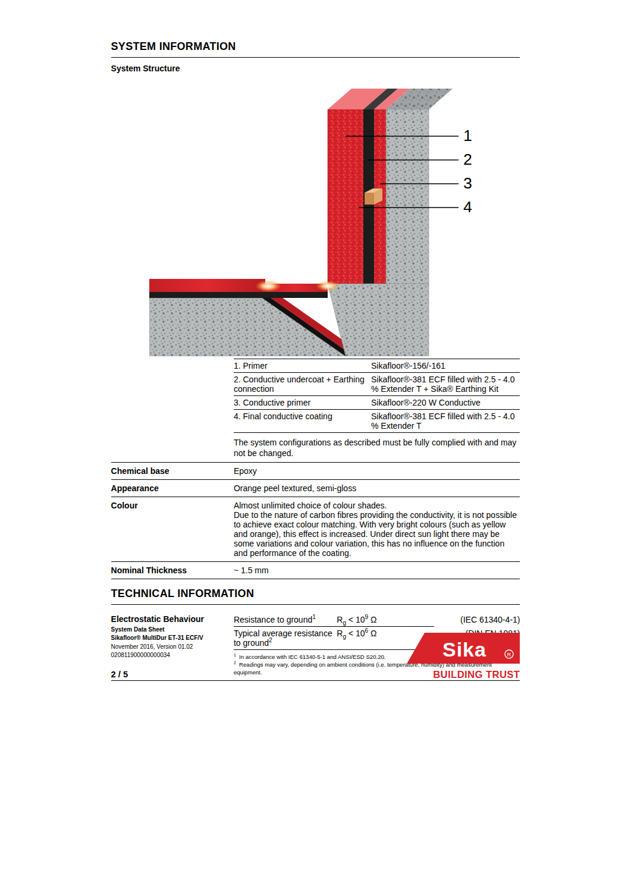SYSTEM INFORMATION
System Structure
1 2 3 4
| 1. Primer | Sikafloor®-156/-161 |
| 2. Conductive undercoat + Earthing connection | Sikafloor®-381 ECF filled with 2.5 - 4.0 % Extender T + Sika® Earthing Kit |
| 3. Conductive primer | Sikafloor®-220 W Conductive |
| 4. Final conductive coating | Sikafloor®-381 ECF filled with 2.5 - 4.0 % Extender T |
The system configurations as described must be fully complied with and may not be changed.
Chemical base
Epoxy
Appearance
Orange peel textured, semi-gloss
Colour
Almost unlimited choice of colour shades.
Due to the nature of carbon fibres providing the conductivity, it is not possible to achieve exact colour matching. With very bright colours (such as yellow and orange), this effect is increased. Under direct sun light there may be some variations and colour variation, this has no influence on the function and performance of the coating.
Nominal Thickness
~ 1.5 mm
TECHNICAL INFORMATION
Electrostatic Behaviour
| Resistance to ground 1 | R g < 10 9 Ω | (IEC 61340-4-1) |
| Typical average resistance to ground 2 | R g < 10 6 Ω | (DIN EN 1081) |
1 In accordance with IEC 61340-5-1 and ANSI/ESD S20.20.
2 Readings may vary, depending on ambient conditions (i.e. temperature, humidity) and measurement equipment.
System Data Sheet
Sikafloor® MultiDur ET-31 ECF/V
November 2016, Version 01.02
020811900000000034
2 / 5
Sika R
BUILDING TRUST